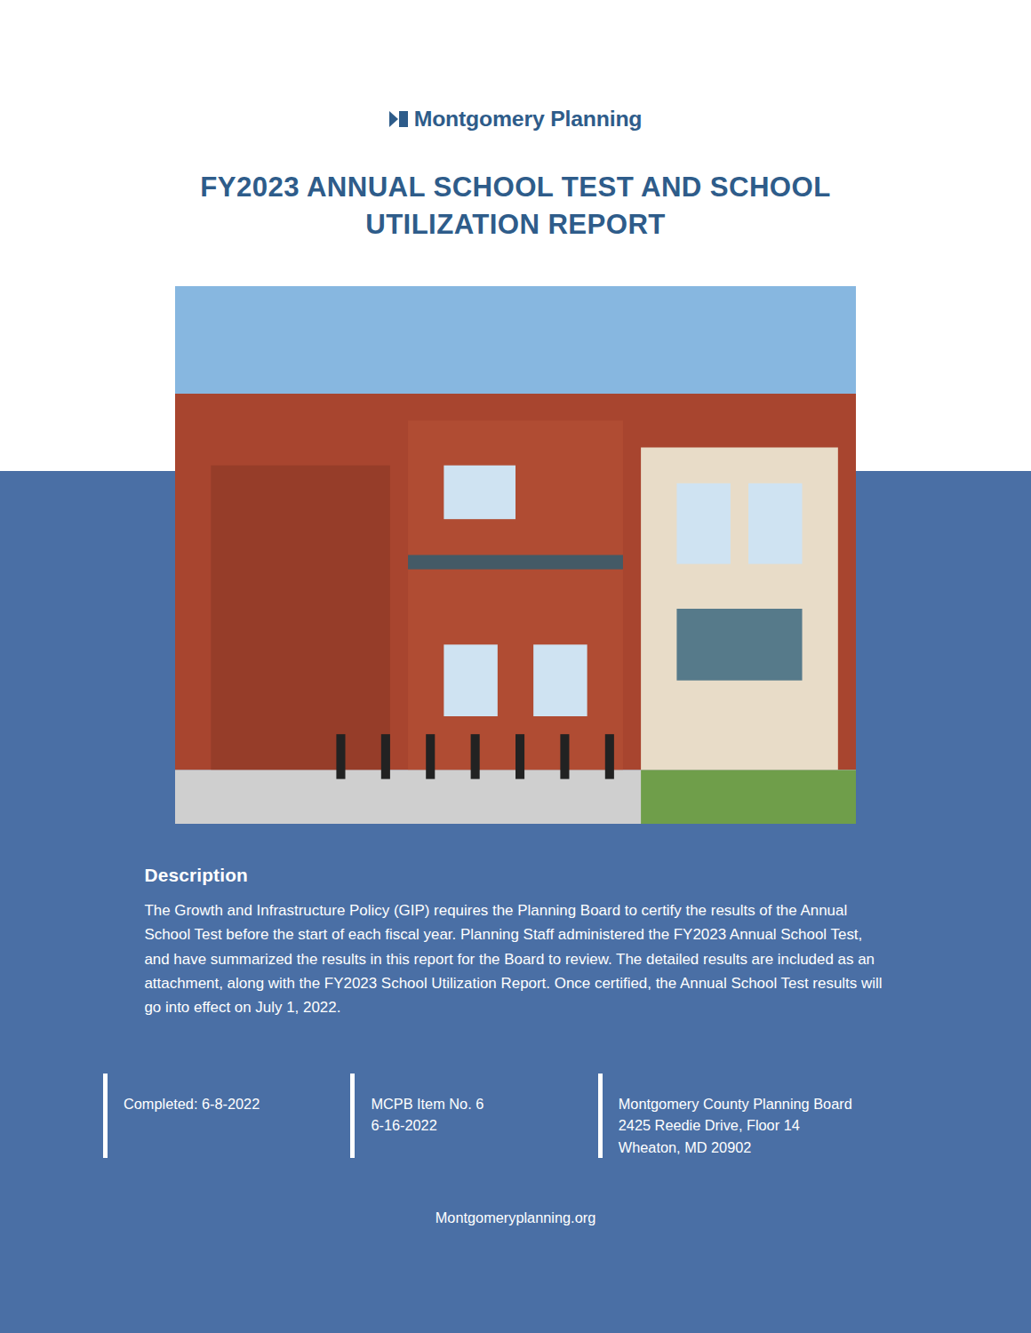Montgomery Planning
FY2023 Annual School Test and School Utilization Report
Description
The Growth and Infrastructure Policy (GIP) requires the Planning Board to certify the results of the Annual School Test before the start of each fiscal year. Planning Staff administered the FY2023 Annual School Test, and have summarized the results in this report for the Board to review. The detailed results are included as an attachment, along with the FY2023 School Utilization Report. Once certified, the Annual School Test results will go into effect on July 1, 2022.
Completed: 6-8-2022
MCPB Item No. 6
6-16-2022
Montgomery County Planning Board
2425 Reedie Drive, Floor 14
Wheaton, MD 20902
Montgomeryplanning.org